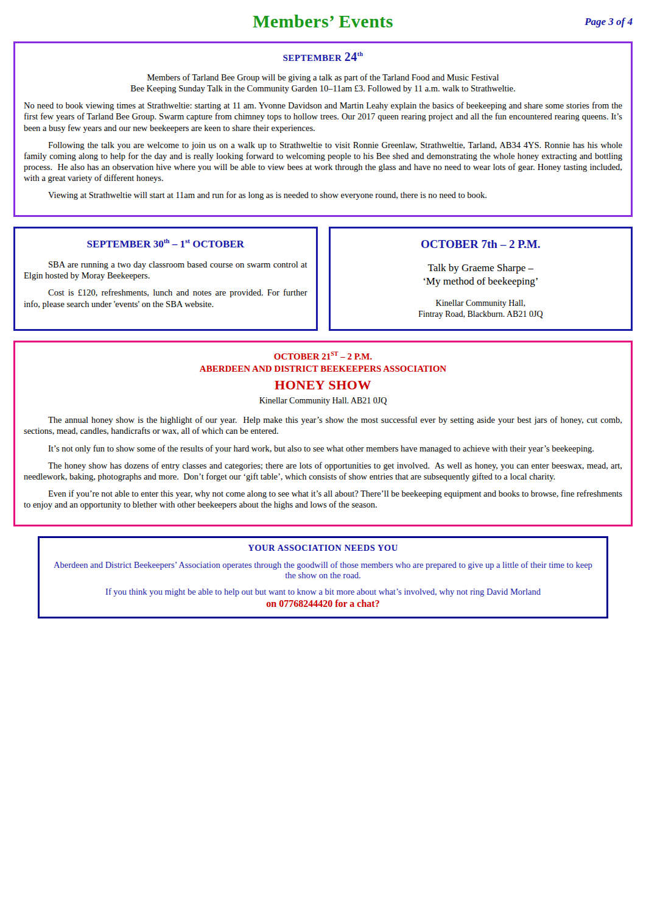Members’ Events
Page 3 of 4
SEPTEMBER 24th
Members of Tarland Bee Group will be giving a talk as part of the Tarland Food and Music Festival
Bee Keeping Sunday Talk in the Community Garden 10–11am £3. Followed by 11 a.m. walk to Strathweltie.
No need to book viewing times at Strathweltie: starting at 11 am. Yvonne Davidson and Martin Leahy explain the basics of beekeeping and share some stories from the first few years of Tarland Bee Group. Swarm capture from chimney tops to hollow trees. Our 2017 queen rearing project and all the fun encountered rearing queens. It’s been a busy few years and our new beekeepers are keen to share their experiences.
Following the talk you are welcome to join us on a walk up to Strathweltie to visit Ronnie Greenlaw, Strathweltie, Tarland, AB34 4YS. Ronnie has his whole family coming along to help for the day and is really looking forward to welcoming people to his Bee shed and demonstrating the whole honey extracting and bottling process. He also has an observation hive where you will be able to view bees at work through the glass and have no need to wear lots of gear. Honey tasting included, with a great variety of different honeys.
Viewing at Strathweltie will start at 11am and run for as long as is needed to show everyone round, there is no need to book.
SEPTEMBER 30th – 1st OCTOBER
SBA are running a two day classroom based course on swarm control at Elgin hosted by Moray Beekeepers.
Cost is £120, refreshments, lunch and notes are provided. For further info, please search under 'events' on the SBA website.
OCTOBER 7th – 2 P.M.
Talk by Graeme Sharpe –
‘My method of beekeeping’
Kinellar Community Hall,
Fintray Road, Blackburn. AB21 0JQ
OCTOBER 21ST – 2 P.M.
ABERDEEN AND DISTRICT BEEKEEPERS ASSOCIATION HONEY SHOW
Kinellar Community Hall. AB21 0JQ
The annual honey show is the highlight of our year. Help make this year’s show the most successful ever by setting aside your best jars of honey, cut comb, sections, mead, candles, handicrafts or wax, all of which can be entered.
It’s not only fun to show some of the results of your hard work, but also to see what other members have managed to achieve with their year’s beekeeping.
The honey show has dozens of entry classes and categories; there are lots of opportunities to get involved. As well as honey, you can enter beeswax, mead, art, needlework, baking, photographs and more. Don’t forget our ‘gift table’, which consists of show entries that are subsequently gifted to a local charity.
Even if you’re not able to enter this year, why not come along to see what it’s all about? There’ll be beekeeping equipment and books to browse, fine refreshments to enjoy and an opportunity to blether with other beekeepers about the highs and lows of the season.
YOUR ASSOCIATION NEEDS YOU
Aberdeen and District Beekeepers’ Association operates through the goodwill of those members who are prepared to give up a little of their time to keep the show on the road.
If you think you might be able to help out but want to know a bit more about what’s involved, why not ring David Morland
on 07768244420 for a chat?